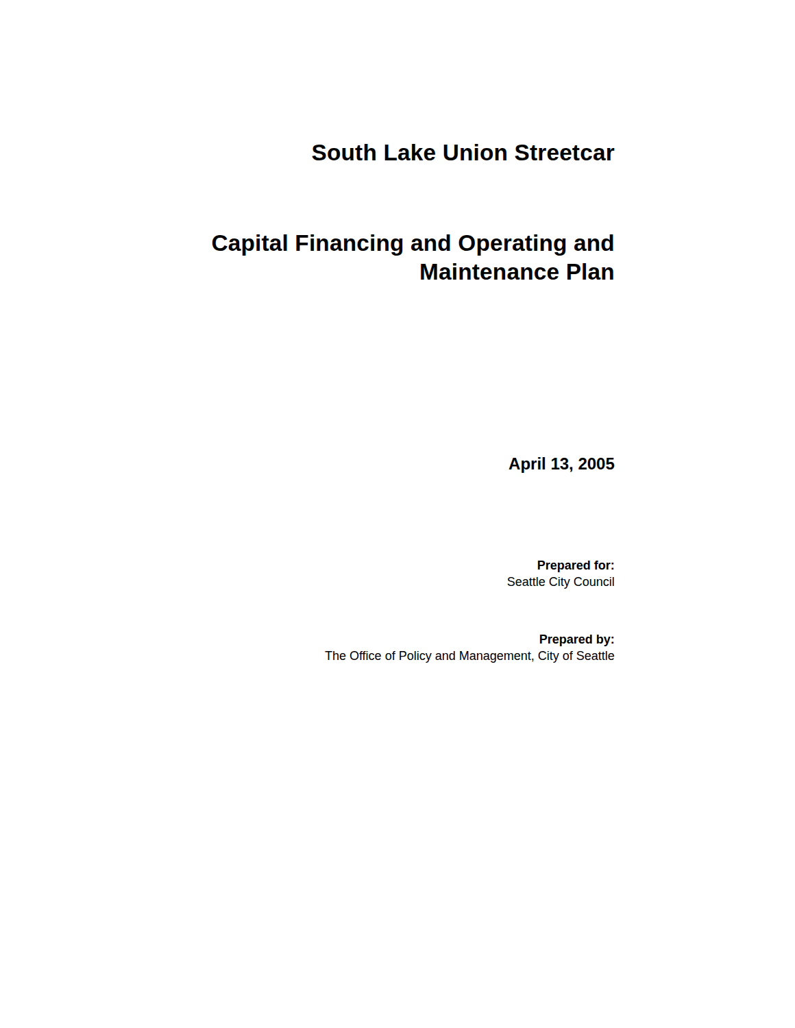South Lake Union Streetcar
Capital Financing and Operating and Maintenance Plan
April 13, 2005
Prepared for: Seattle City Council
Prepared by: The Office of Policy and Management, City of Seattle